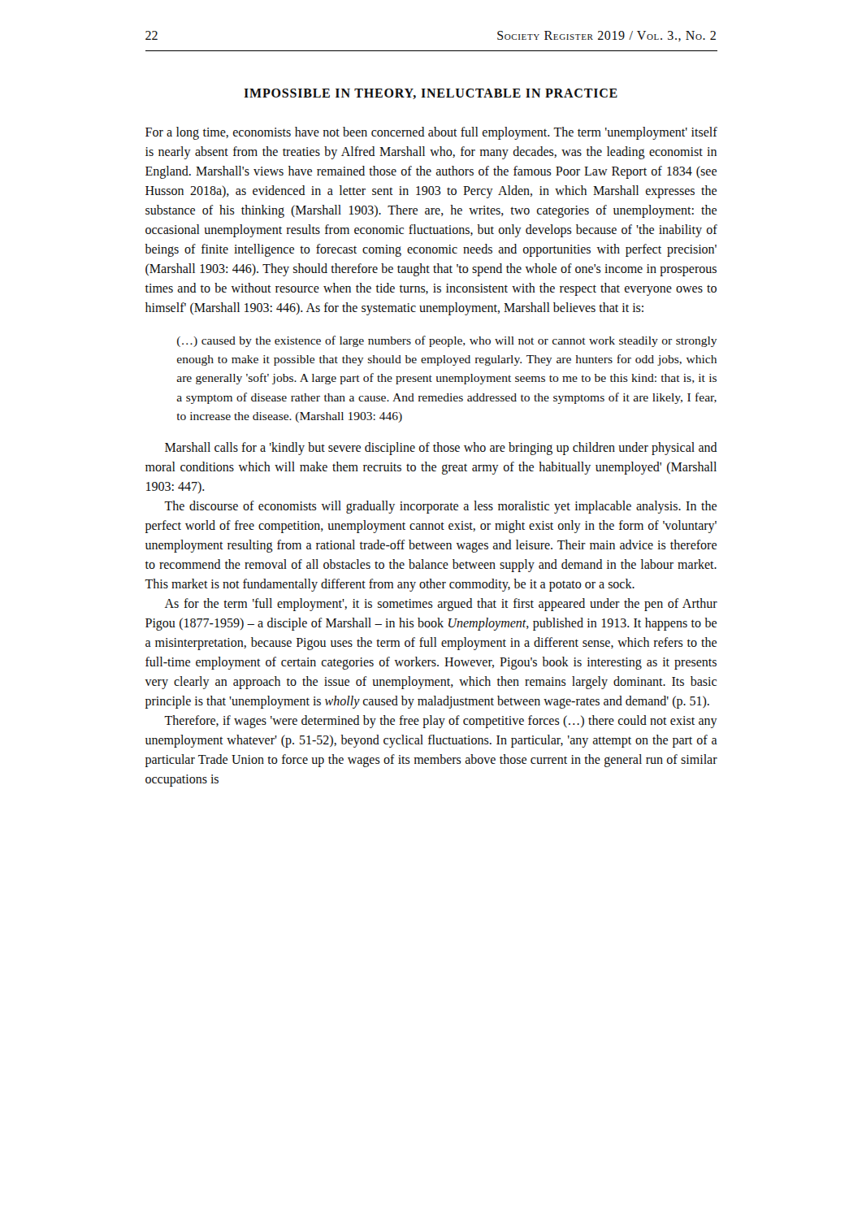22 Society Register 2019 / Vol. 3., No. 2
Impossible in Theory, Ineluctable in Practice
For a long time, economists have not been concerned about full employment. The term 'unemployment' itself is nearly absent from the treaties by Alfred Marshall who, for many decades, was the leading economist in England. Marshall's views have remained those of the authors of the famous Poor Law Report of 1834 (see Husson 2018a), as evidenced in a letter sent in 1903 to Percy Alden, in which Marshall expresses the substance of his thinking (Marshall 1903). There are, he writes, two categories of unemployment: the occasional unemployment results from economic fluctuations, but only develops because of 'the inability of beings of finite intelligence to forecast coming economic needs and opportunities with perfect precision' (Marshall 1903: 446). They should therefore be taught that 'to spend the whole of one's income in prosperous times and to be without resource when the tide turns, is inconsistent with the respect that everyone owes to himself' (Marshall 1903: 446). As for the systematic unemployment, Marshall believes that it is:
(…) caused by the existence of large numbers of people, who will not or cannot work steadily or strongly enough to make it possible that they should be employed regularly. They are hunters for odd jobs, which are generally 'soft' jobs. A large part of the present unemployment seems to me to be this kind: that is, it is a symptom of disease rather than a cause. And remedies addressed to the symptoms of it are likely, I fear, to increase the disease. (Marshall 1903: 446)
Marshall calls for a 'kindly but severe discipline of those who are bringing up children under physical and moral conditions which will make them recruits to the great army of the habitually unemployed' (Marshall 1903: 447).
The discourse of economists will gradually incorporate a less moralistic yet implacable analysis. In the perfect world of free competition, unemployment cannot exist, or might exist only in the form of 'voluntary' unemployment resulting from a rational trade-off between wages and leisure. Their main advice is therefore to recommend the removal of all obstacles to the balance between supply and demand in the labour market. This market is not fundamentally different from any other commodity, be it a potato or a sock.
As for the term 'full employment', it is sometimes argued that it first appeared under the pen of Arthur Pigou (1877-1959) – a disciple of Marshall – in his book Unemployment, published in 1913. It happens to be a misinterpretation, because Pigou uses the term of full employment in a different sense, which refers to the full-time employment of certain categories of workers. However, Pigou's book is interesting as it presents very clearly an approach to the issue of unemployment, which then remains largely dominant. Its basic principle is that 'unemployment is wholly caused by maladjustment between wage-rates and demand' (p. 51).
Therefore, if wages 'were determined by the free play of competitive forces (…) there could not exist any unemployment whatever' (p. 51-52), beyond cyclical fluctuations. In particular, 'any attempt on the part of a particular Trade Union to force up the wages of its members above those current in the general run of similar occupations is